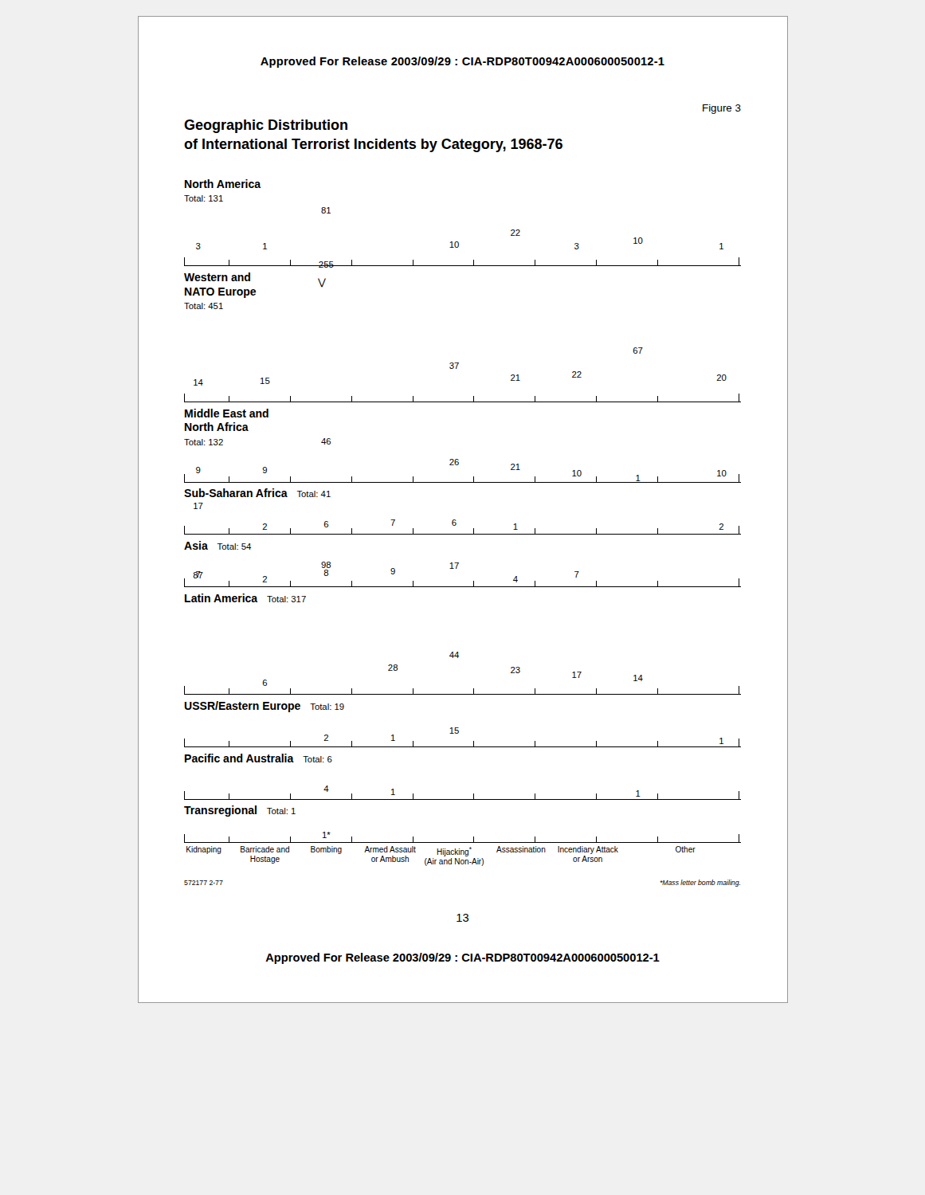Approved For Release 2003/09/29 : CIA-RDP80T00942A000600050012-1
Figure 3
Geographic Distribution
of International Terrorist Incidents by Category, 1968-76
North America
Total: 131
81 10 22 3 1 3 10 1
Western and
NATO Europe
Total: 451
255 ⋁ 37 21 22 67 14 15 20
Middle East and
North Africa
Total: 132
46 26 21 9 9 10 1 10
Sub-Saharan Africa Total: 41
17 2 6 7 6 1 2
Asia Total: 54
7 2 8 9 17 4 7
Latin America Total: 317
98 87 6 28 44 23 17 14
USSR/Eastern Europe Total: 19
2 1 15 1
Pacific and Australia Total: 6
4 1 1
Transregional Total: 1
1*
Kidnaping Barricade and
Hostage Bombing Armed Assault
or Ambush Hijacking*
(Air and Non-Air) Assassination Incendiary Attack
or Arson Other
572177 2-77 *Mass letter bomb mailing.
13
Approved For Release 2003/09/29 : CIA-RDP80T00942A000600050012-1